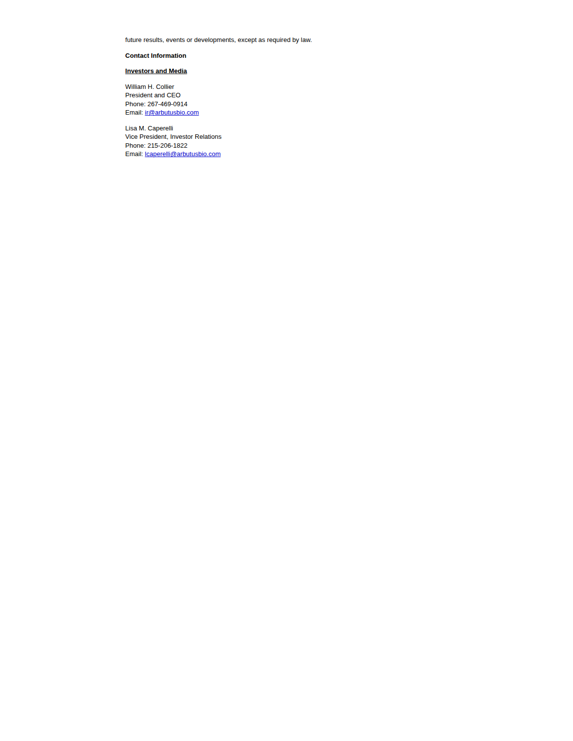future results, events or developments, except as required by law.
Contact Information
Investors and Media
William H. Collier
President and CEO
Phone: 267-469-0914
Email: ir@arbutusbio.com
Lisa M. Caperelli
Vice President, Investor Relations
Phone: 215-206-1822
Email: lcaperelli@arbutusbio.com